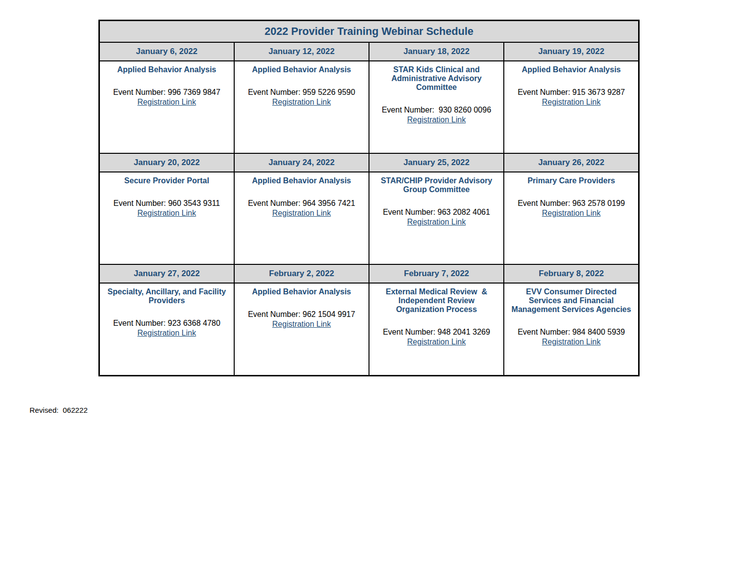| 2022 Provider Training Webinar Schedule |
| --- |
| January 6, 2022 | January 12, 2022 | January 18, 2022 | January 19, 2022 |
| Applied Behavior Analysis Event Number: 996 7369 9847 Registration Link | Applied Behavior Analysis Event Number: 959 5226 9590 Registration Link | STAR Kids Clinical and Administrative Advisory Committee Event Number: 930 8260 0096 Registration Link | Applied Behavior Analysis Event Number: 915 3673 9287 Registration Link |
| January 20, 2022 | January 24, 2022 | January 25, 2022 | January 26, 2022 |
| Secure Provider Portal Event Number: 960 3543 9311 Registration Link | Applied Behavior Analysis Event Number: 964 3956 7421 Registration Link | STAR/CHIP Provider Advisory Group Committee Event Number: 963 2082 4061 Registration Link | Primary Care Providers Event Number: 963 2578 0199 Registration Link |
| January 27, 2022 | February 2, 2022 | February 7, 2022 | February 8, 2022 |
| Specialty, Ancillary, and Facility Providers Event Number: 923 6368 4780 Registration Link | Applied Behavior Analysis Event Number: 962 1504 9917 Registration Link | External Medical Review & Independent Review Organization Process Event Number: 948 2041 3269 Registration Link | EVV Consumer Directed Services and Financial Management Services Agencies Event Number: 984 8400 5939 Registration Link |
Revised: 062222